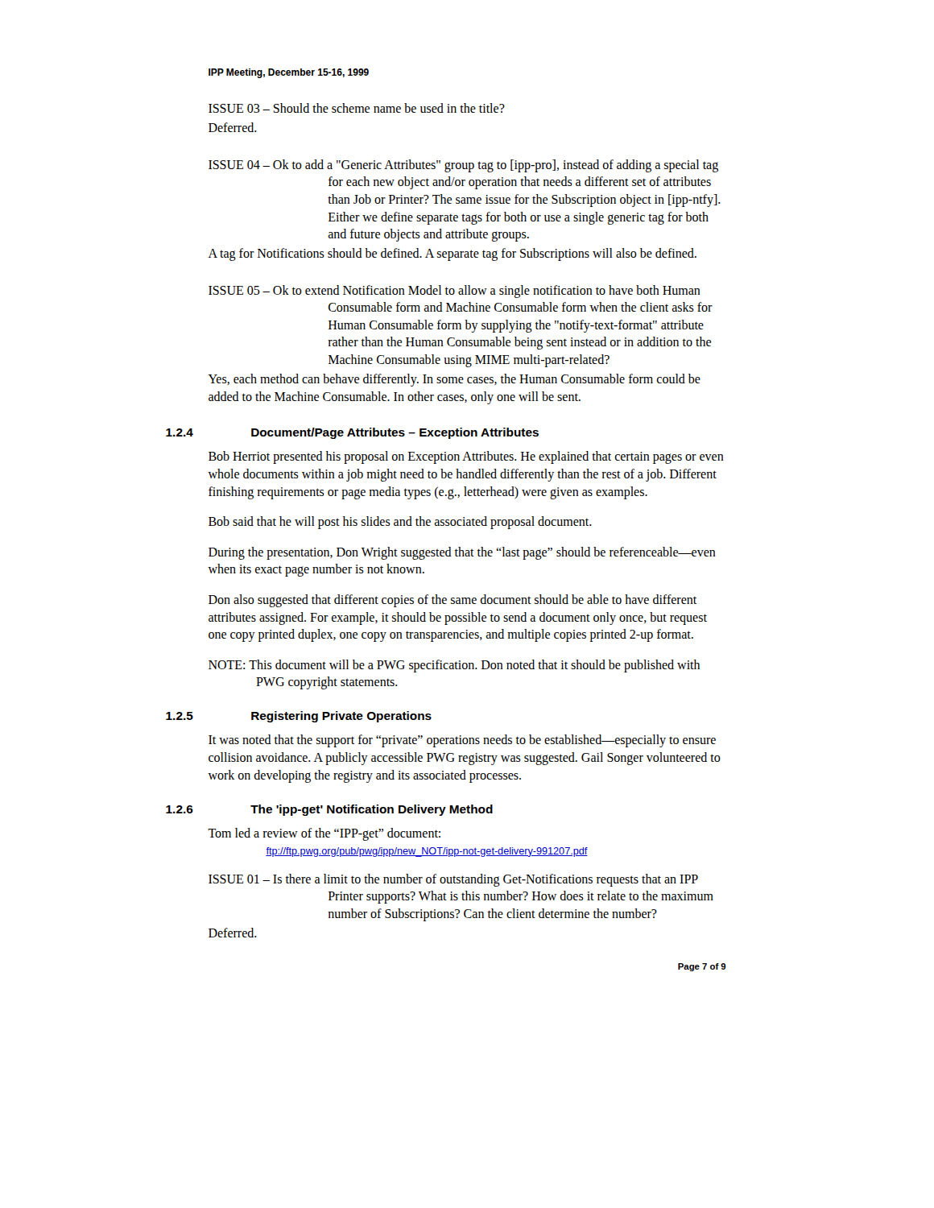IPP Meeting, December 15-16, 1999
ISSUE 03 – Should the scheme name be used in the title?
Deferred.
ISSUE 04 – Ok to add a "Generic Attributes" group tag to [ipp-pro], instead of adding a special tag for each new object and/or operation that needs a different set of attributes than Job or Printer? The same issue for the Subscription object in [ipp-ntfy]. Either we define separate tags for both or use a single generic tag for both and future objects and attribute groups.
A tag for Notifications should be defined. A separate tag for Subscriptions will also be defined.
ISSUE 05 – Ok to extend Notification Model to allow a single notification to have both Human Consumable form and Machine Consumable form when the client asks for Human Consumable form by supplying the "notify-text-format" attribute rather than the Human Consumable being sent instead or in addition to the Machine Consumable using MIME multi-part-related?
Yes, each method can behave differently. In some cases, the Human Consumable form could be added to the Machine Consumable. In other cases, only one will be sent.
1.2.4 Document/Page Attributes – Exception Attributes
Bob Herriot presented his proposal on Exception Attributes. He explained that certain pages or even whole documents within a job might need to be handled differently than the rest of a job. Different finishing requirements or page media types (e.g., letterhead) were given as examples.
Bob said that he will post his slides and the associated proposal document.
During the presentation, Don Wright suggested that the “last page” should be referenceable—even when its exact page number is not known.
Don also suggested that different copies of the same document should be able to have different attributes assigned. For example, it should be possible to send a document only once, but request one copy printed duplex, one copy on transparencies, and multiple copies printed 2-up format.
NOTE: This document will be a PWG specification. Don noted that it should be published with PWG copyright statements.
1.2.5 Registering Private Operations
It was noted that the support for “private” operations needs to be established—especially to ensure collision avoidance. A publicly accessible PWG registry was suggested. Gail Songer volunteered to work on developing the registry and its associated processes.
1.2.6 The 'ipp-get' Notification Delivery Method
Tom led a review of the “IPP-get” document:
ftp://ftp.pwg.org/pub/pwg/ipp/new_NOT/ipp-not-get-delivery-991207.pdf
ISSUE 01 – Is there a limit to the number of outstanding Get-Notifications requests that an IPP Printer supports? What is this number? How does it relate to the maximum number of Subscriptions? Can the client determine the number?
Deferred.
Page 7 of 9